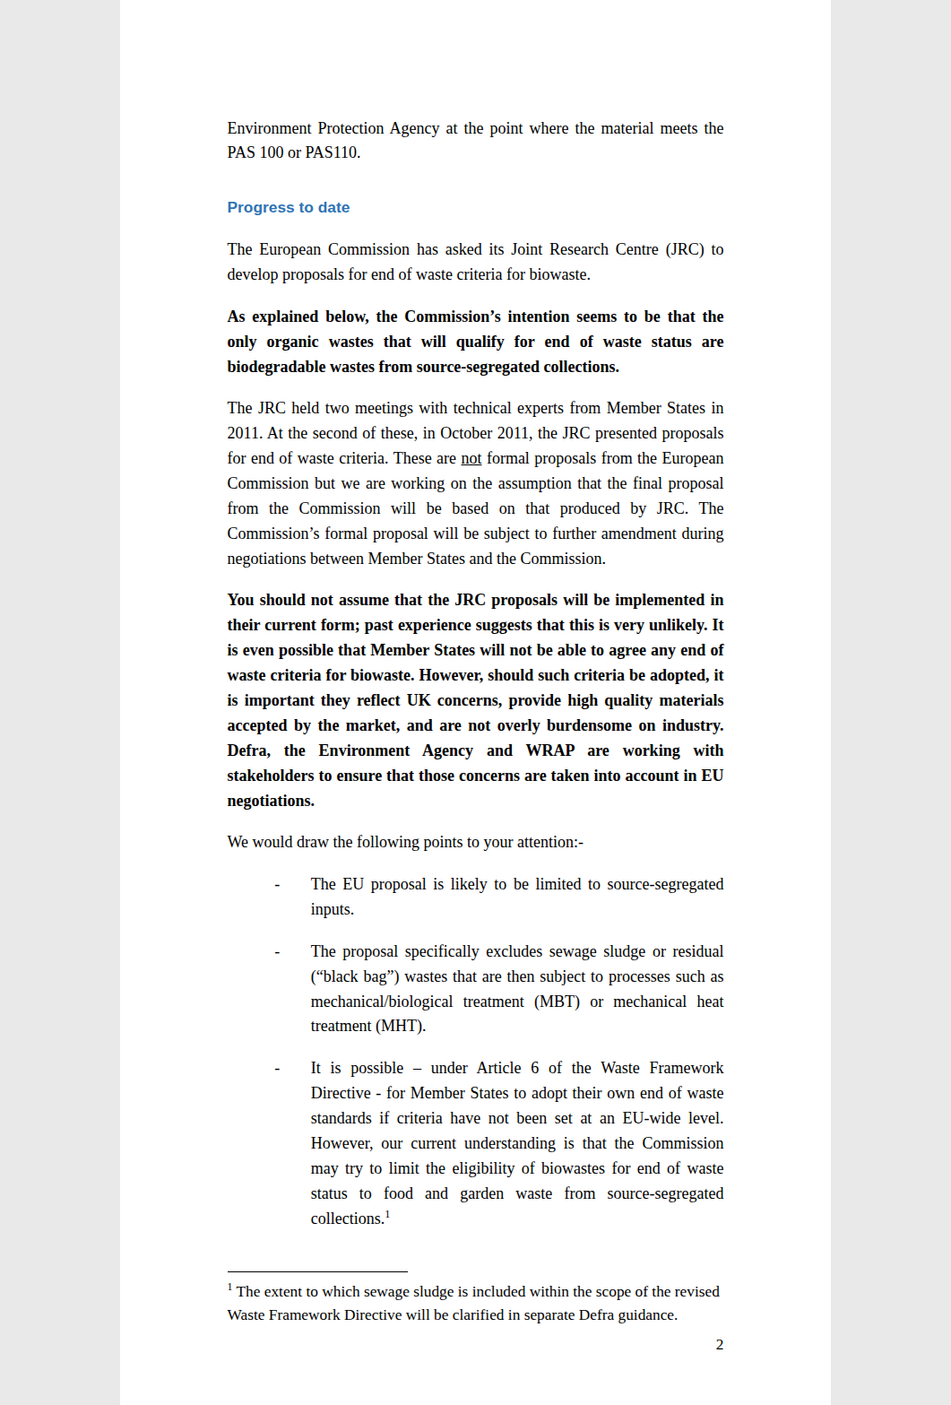Environment Protection Agency at the point where the material meets the PAS 100 or PAS110.
Progress to date
The European Commission has asked its Joint Research Centre (JRC) to develop proposals for end of waste criteria for biowaste.
As explained below, the Commission’s intention seems to be that the only organic wastes that will qualify for end of waste status are biodegradable wastes from source-segregated collections.
The JRC held two meetings with technical experts from Member States in 2011. At the second of these, in October 2011, the JRC presented proposals for end of waste criteria. These are not formal proposals from the European Commission but we are working on the assumption that the final proposal from the Commission will be based on that produced by JRC. The Commission’s formal proposal will be subject to further amendment during negotiations between Member States and the Commission.
You should not assume that the JRC proposals will be implemented in their current form; past experience suggests that this is very unlikely. It is even possible that Member States will not be able to agree any end of waste criteria for biowaste. However, should such criteria be adopted, it is important they reflect UK concerns, provide high quality materials accepted by the market, and are not overly burdensome on industry. Defra, the Environment Agency and WRAP are working with stakeholders to ensure that those concerns are taken into account in EU negotiations.
We would draw the following points to your attention:-
The EU proposal is likely to be limited to source-segregated inputs.
The proposal specifically excludes sewage sludge or residual (“black bag”) wastes that are then subject to processes such as mechanical/biological treatment (MBT) or mechanical heat treatment (MHT).
It is possible – under Article 6 of the Waste Framework Directive - for Member States to adopt their own end of waste standards if criteria have not been set at an EU-wide level. However, our current understanding is that the Commission may try to limit the eligibility of biowastes for end of waste status to food and garden waste from source-segregated collections.1
1 The extent to which sewage sludge is included within the scope of the revised Waste Framework Directive will be clarified in separate Defra guidance.
2